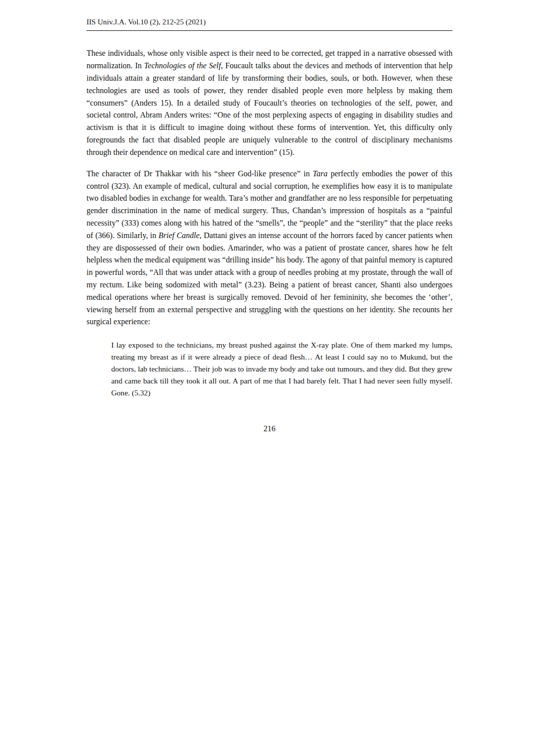IIS Univ.J.A. Vol.10 (2), 212-25 (2021)
These individuals, whose only visible aspect is their need to be corrected, get trapped in a narrative obsessed with normalization. In Technologies of the Self, Foucault talks about the devices and methods of intervention that help individuals attain a greater standard of life by transforming their bodies, souls, or both. However, when these technologies are used as tools of power, they render disabled people even more helpless by making them “consumers” (Anders 15). In a detailed study of Foucault’s theories on technologies of the self, power, and societal control, Abram Anders writes: “One of the most perplexing aspects of engaging in disability studies and activism is that it is difficult to imagine doing without these forms of intervention. Yet, this difficulty only foregrounds the fact that disabled people are uniquely vulnerable to the control of disciplinary mechanisms through their dependence on medical care and intervention” (15).
The character of Dr Thakkar with his “sheer God-like presence” in Tara perfectly embodies the power of this control (323). An example of medical, cultural and social corruption, he exemplifies how easy it is to manipulate two disabled bodies in exchange for wealth. Tara’s mother and grandfather are no less responsible for perpetuating gender discrimination in the name of medical surgery. Thus, Chandan’s impression of hospitals as a “painful necessity” (333) comes along with his hatred of the “smells”, the “people” and the “sterility” that the place reeks of (366). Similarly, in Brief Candle, Dattani gives an intense account of the horrors faced by cancer patients when they are dispossessed of their own bodies. Amarinder, who was a patient of prostate cancer, shares how he felt helpless when the medical equipment was “drilling inside” his body. The agony of that painful memory is captured in powerful words, “All that was under attack with a group of needles probing at my prostate, through the wall of my rectum. Like being sodomized with metal” (3.23). Being a patient of breast cancer, Shanti also undergoes medical operations where her breast is surgically removed. Devoid of her femininity, she becomes the ‘other’, viewing herself from an external perspective and struggling with the questions on her identity. She recounts her surgical experience:
I lay exposed to the technicians, my breast pushed against the X-ray plate. One of them marked my lumps, treating my breast as if it were already a piece of dead flesh… At least I could say no to Mukund, but the doctors, lab technicians… Their job was to invade my body and take out tumours, and they did. But they grew and came back till they took it all out. A part of me that I had barely felt. That I had never seen fully myself. Gone. (5.32)
216